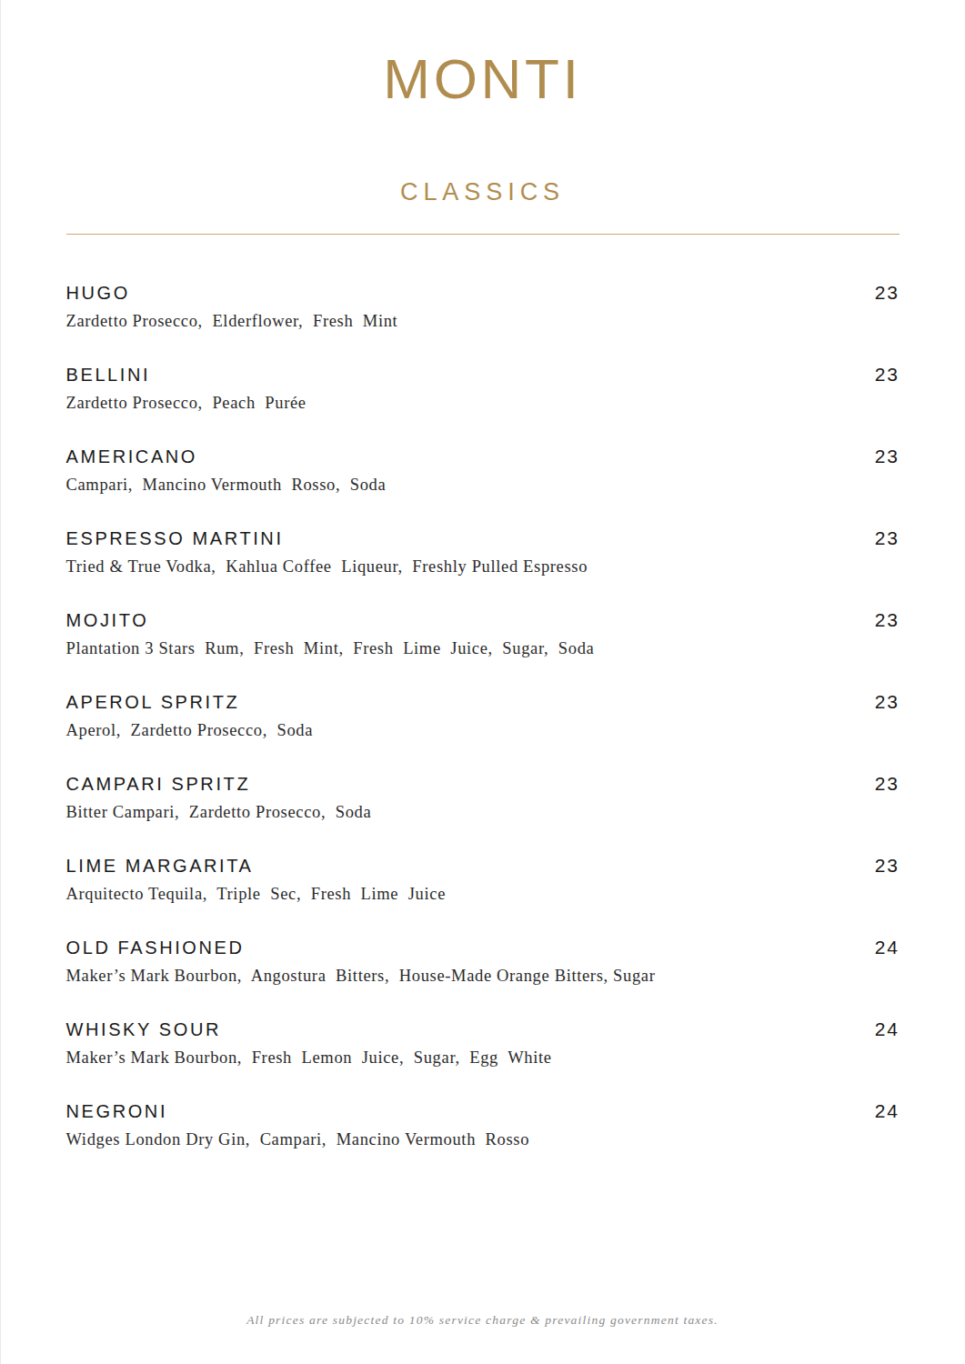MONTI
Classics
Hugo 23
Zardetto Prosecco, Elderflower, Fresh Mint
Bellini 23
Zardetto Prosecco, Peach Purée
Americano 23
Campari, Mancino Vermouth Rosso, Soda
Espresso Martini 23
Tried & True Vodka, Kahlua Coffee Liqueur, Freshly Pulled Espresso
Mojito 23
Plantation 3 Stars Rum, Fresh Mint, Fresh Lime Juice, Sugar, Soda
Aperol Spritz 23
Aperol, Zardetto Prosecco, Soda
Campari Spritz 23
Bitter Campari, Zardetto Prosecco, Soda
Lime Margarita 23
Arquitecto Tequila, Triple Sec, Fresh Lime Juice
Old Fashioned 24
Maker’s Mark Bourbon, Angostura Bitters, House-Made Orange Bitters, Sugar
Whisky Sour 24
Maker’s Mark Bourbon, Fresh Lemon Juice, Sugar, Egg White
Negroni 24
Widges London Dry Gin, Campari, Mancino Vermouth Rosso
All prices are subjected to 10% service charge & prevailing government taxes.